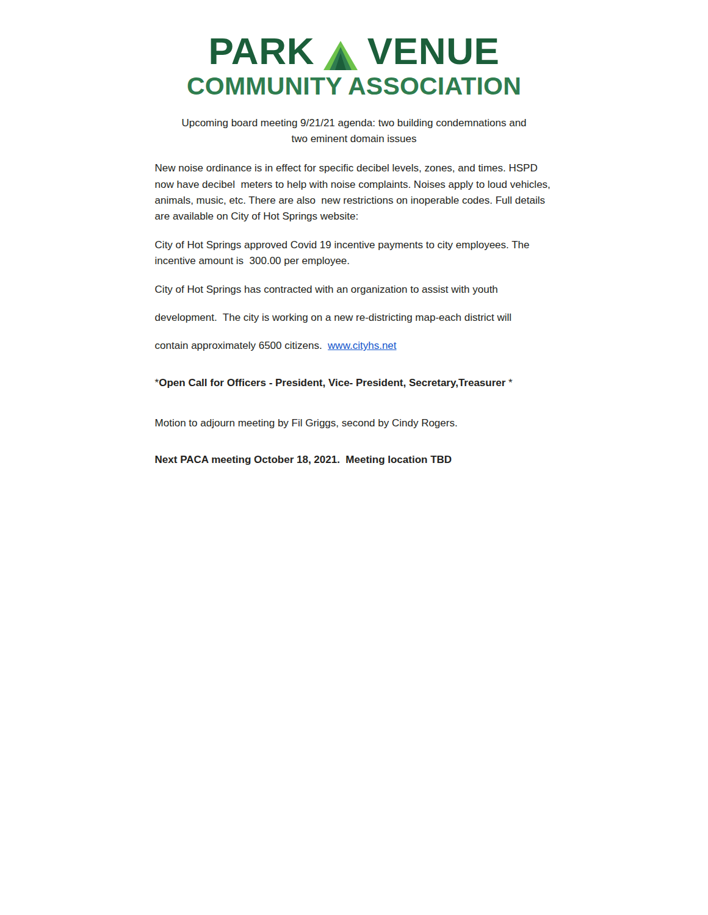Park venue
Community Association
Upcoming board meeting 9/21/21 agenda: two building condemnations and two eminent domain issues
New noise ordinance is in effect for specific decibel levels, zones, and times. HSPD now have decibel meters to help with noise complaints. Noises apply to loud vehicles, animals, music, etc. There are also new restrictions on inoperable codes. Full details are available on City of Hot Springs website:
City of Hot Springs approved Covid 19 incentive payments to city employees. The incentive amount is 300.00 per employee.
City of Hot Springs has contracted with an organization to assist with youth
development. The city is working on a new re-districting map-each district will
contain approximately 6500 citizens. www.cityhs.net
*Open Call for Officers - President, Vice- President, Secretary,Treasurer *
Motion to adjourn meeting by Fil Griggs, second by Cindy Rogers.
Next PACA meeting October 18, 2021. Meeting location TBD